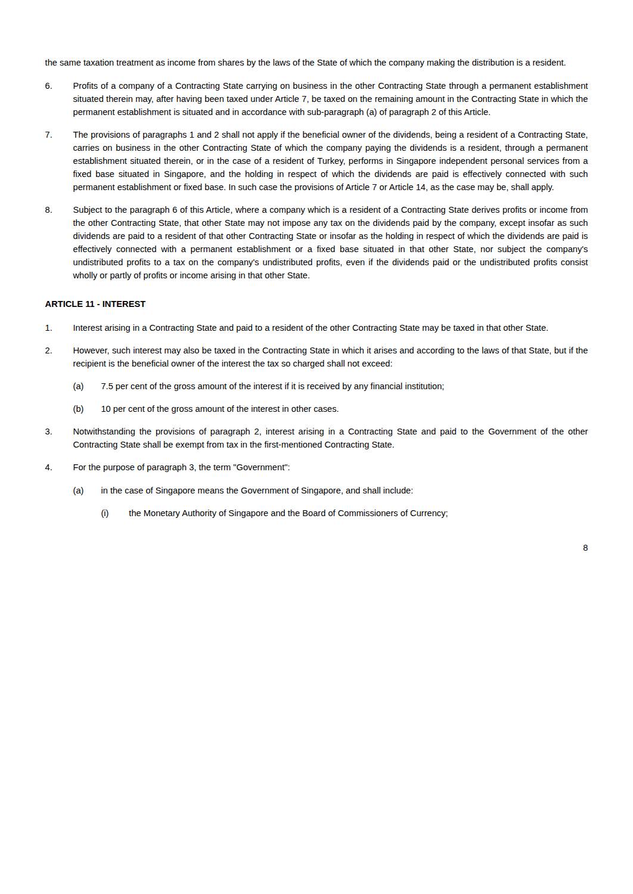the same taxation treatment as income from shares by the laws of the State of which the company making the distribution is a resident.
6.
Profits of a company of a Contracting State carrying on business in the other Contracting State through a permanent establishment situated therein may, after having been taxed under Article 7, be taxed on the remaining amount in the Contracting State in which the permanent establishment is situated and in accordance with sub-paragraph (a) of paragraph 2 of this Article.
7.
The provisions of paragraphs 1 and 2 shall not apply if the beneficial owner of the dividends, being a resident of a Contracting State, carries on business in the other Contracting State of which the company paying the dividends is a resident, through a permanent establishment situated therein, or in the case of a resident of Turkey, performs in Singapore independent personal services from a fixed base situated in Singapore, and the holding in respect of which the dividends are paid is effectively connected with such permanent establishment or fixed base. In such case the provisions of Article 7 or Article 14, as the case may be, shall apply.
8.
Subject to the paragraph 6 of this Article, where a company which is a resident of a Contracting State derives profits or income from the other Contracting State, that other State may not impose any tax on the dividends paid by the company, except insofar as such dividends are paid to a resident of that other Contracting State or insofar as the holding in respect of which the dividends are paid is effectively connected with a permanent establishment or a fixed base situated in that other State, nor subject the company's undistributed profits to a tax on the company's undistributed profits, even if the dividends paid or the undistributed profits consist wholly or partly of profits or income arising in that other State.
ARTICLE 11 - INTEREST
1.
Interest arising in a Contracting State and paid to a resident of the other Contracting State may be taxed in that other State.
2.
However, such interest may also be taxed in the Contracting State in which it arises and according to the laws of that State, but if the recipient is the beneficial owner of the interest the tax so charged shall not exceed:
(a)
7.5 per cent of the gross amount of the interest if it is received by any financial institution;
(b)
10 per cent of the gross amount of the interest in other cases.
3.
Notwithstanding the provisions of paragraph 2, interest arising in a Contracting State and paid to the Government of the other Contracting State shall be exempt from tax in the first-mentioned Contracting State.
4.
For the purpose of paragraph 3, the term "Government":
(a)
in the case of Singapore means the Government of Singapore, and shall include:
(i)
the Monetary Authority of Singapore and the Board of Commissioners of Currency;
8